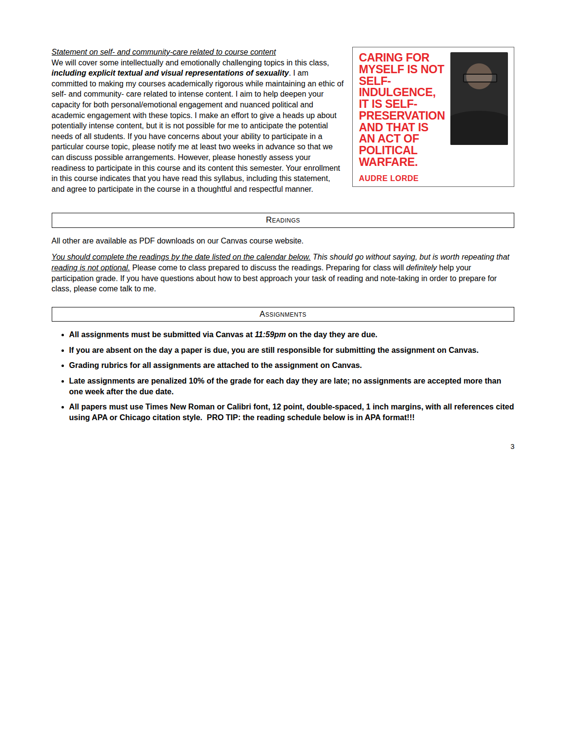Caring for myself is not self-indulgence, it is self-preservation and that is an act of political warfare.
Audre Lorde
Statement on self- and community-care related to course content We will cover some intellectually and emotionally challenging topics in this class, including explicit textual and visual representations of sexuality. I am committed to making my courses academically rigorous while maintaining an ethic of self- and community- care related to intense content. I aim to help deepen your capacity for both personal/emotional engagement and nuanced political and academic engagement with these topics. I make an effort to give a heads up about potentially intense content, but it is not possible for me to anticipate the potential needs of all students. If you have concerns about your ability to participate in a particular course topic, please notify me at least two weeks in advance so that we can discuss possible arrangements. However, please honestly assess your readiness to participate in this course and its content this semester. Your enrollment in this course indicates that you have read this syllabus, including this statement, and agree to participate in the course in a thoughtful and respectful manner.
Readings
All other are available as PDF downloads on our Canvas course website.
You should complete the readings by the date listed on the calendar below. This should go without saying, but is worth repeating that reading is not optional. Please come to class prepared to discuss the readings. Preparing for class will definitely help your participation grade. If you have questions about how to best approach your task of reading and note-taking in order to prepare for class, please come talk to me.
Assignments
All assignments must be submitted via Canvas at 11:59pm on the day they are due.
If you are absent on the day a paper is due, you are still responsible for submitting the assignment on Canvas.
Grading rubrics for all assignments are attached to the assignment on Canvas.
Late assignments are penalized 10% of the grade for each day they are late; no assignments are accepted more than one week after the due date.
All papers must use Times New Roman or Calibri font, 12 point, double-spaced, 1 inch margins, with all references cited using APA or Chicago citation style. PRO TIP: the reading schedule below is in APA format!!!
3